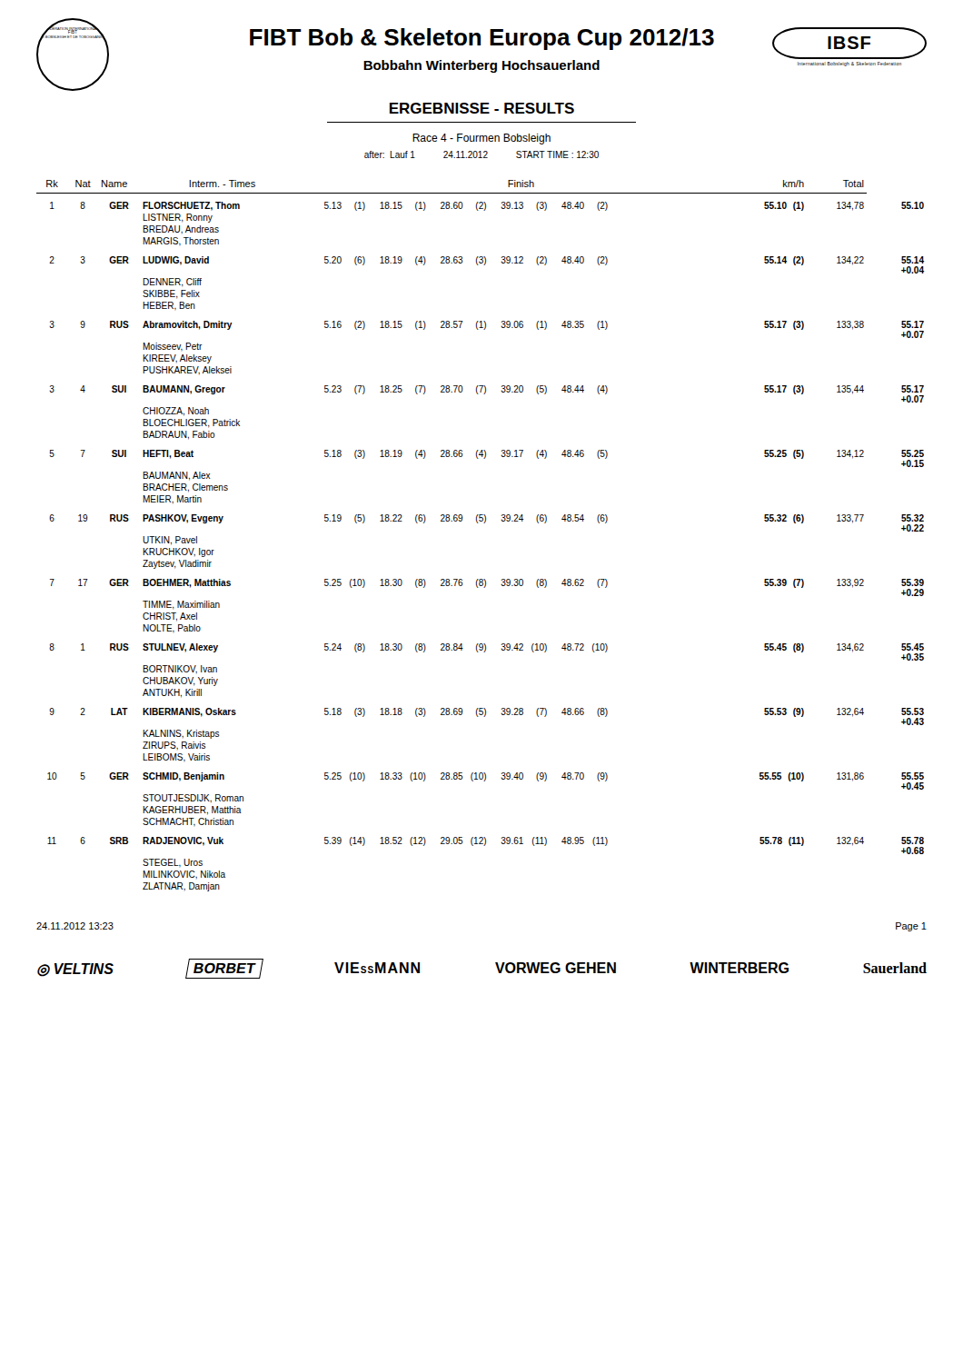FÉDÉRATION INTERNATIONALE
FIBT
DE BOBSLEIGH ET DE TOBOGGANING
IBSF
International Bobsleigh & Skeleton Federation
FIBT Bob & Skeleton Europa Cup 2012/13
Bobbahn Winterberg Hochsauerland
ERGEBNISSE - RESULTS
Race 4 - Fourmen Bobsleigh
after: Lauf 1 24.11.2012 START TIME : 12:30
| Rk | Nat | Name | Interm. - Times | Finish | km/h | Total |
| --- | --- | --- | --- | --- | --- | --- |
| 1 | 8 | GER | FLORSCHUETZ, Thom | 5.13 (1) 18.15 (1) 28.60 (2) 39.13 (3) 48.40 (2) | 55.10 (1) | 134,78 | 55.10 |
| | | | LISTNER, Ronny | | | | |
| | | | BREDAU, Andreas | | | | |
| | | | MARGIS, Thorsten | | | | |
| 2 | 3 | GER | LUDWIG, David | 5.20 (6) 18.19 (4) 28.63 (3) 39.12 (2) 48.40 (2) | 55.14 (2) | 134,22 | 55.14 +0.04 |
| | | | DENNER, Cliff | | | | |
| | | | SKIBBE, Felix | | | | |
| | | | HEBER, Ben | | | | |
| 3 | 9 | RUS | Abramovitch, Dmitry | 5.16 (2) 18.15 (1) 28.57 (1) 39.06 (1) 48.35 (1) | 55.17 (3) | 133,38 | 55.17 +0.07 |
| | | | Moisseev, Petr | | | | |
| | | | KIREEV, Aleksey | | | | |
| | | | PUSHKAREV, Aleksei | | | | |
| 3 | 4 | SUI | BAUMANN, Gregor | 5.23 (7) 18.25 (7) 28.70 (7) 39.20 (5) 48.44 (4) | 55.17 (3) | 135,44 | 55.17 +0.07 |
| | | | CHIOZZA, Noah | | | | |
| | | | BLOECHLIGER, Patrick | | | | |
| | | | BADRAUN, Fabio | | | | |
| 5 | 7 | SUI | HEFTI, Beat | 5.18 (3) 18.19 (4) 28.66 (4) 39.17 (4) 48.46 (5) | 55.25 (5) | 134,12 | 55.25 +0.15 |
| | | | BAUMANN, Alex | | | | |
| | | | BRACHER, Clemens | | | | |
| | | | MEIER, Martin | | | | |
| 6 | 19 | RUS | PASHKOV, Evgeny | 5.19 (5) 18.22 (6) 28.69 (5) 39.24 (6) 48.54 (6) | 55.32 (6) | 133,77 | 55.32 +0.22 |
| | | | UTKIN, Pavel | | | | |
| | | | KRUCHKOV, Igor | | | | |
| | | | Zaytsev, Vladimir | | | | |
| 7 | 17 | GER | BOEHMER, Matthias | 5.25 (10) 18.30 (8) 28.76 (8) 39.30 (8) 48.62 (7) | 55.39 (7) | 133,92 | 55.39 +0.29 |
| | | | TIMME, Maximilian | | | | |
| | | | CHRIST, Axel | | | | |
| | | | NOLTE, Pablo | | | | |
| 8 | 1 | RUS | STULNEV, Alexey | 5.24 (8) 18.30 (8) 28.84 (9) 39.42 (10) 48.72 (10) | 55.45 (8) | 134,62 | 55.45 +0.35 |
| | | | BORTNIKOV, Ivan | | | | |
| | | | CHUBAKOV, Yuriy | | | | |
| | | | ANTUKH, Kirill | | | | |
| 9 | 2 | LAT | KIBERMANIS, Oskars | 5.18 (3) 18.18 (3) 28.69 (5) 39.28 (7) 48.66 (8) | 55.53 (9) | 132,64 | 55.53 +0.43 |
| | | | KALNINS, Kristaps | | | | |
| | | | ZIRUPS, Raivis | | | | |
| | | | LEIBOMS, Vairis | | | | |
| 10 | 5 | GER | SCHMID, Benjamin | 5.25 (10) 18.33 (10) 28.85 (10) 39.40 (9) 48.70 (9) | 55.55 (10) | 131,86 | 55.55 +0.45 |
| | | | STOUTJESDIJK, Roman | | | | |
| | | | KAGERHUBER, Matthia | | | | |
| | | | SCHMACHT, Christian | | | | |
| 11 | 6 | SRB | RADJENOVIC, Vuk | 5.39 (14) 18.52 (12) 29.05 (12) 39.61 (11) 48.95 (11) | 55.78 (11) | 132,64 | 55.78 +0.68 |
| | | | STEGEL, Uros | | | | |
| | | | MILINKOVIC, Nikola | | | | |
| | | | ZLATNAR, Damjan | | | | |
24.11.2012 13:23
Page 1
◎ VELTINS
BORBET
VIESSMANN
VORWEG GEHEN
WINTERBERG
Sauerland